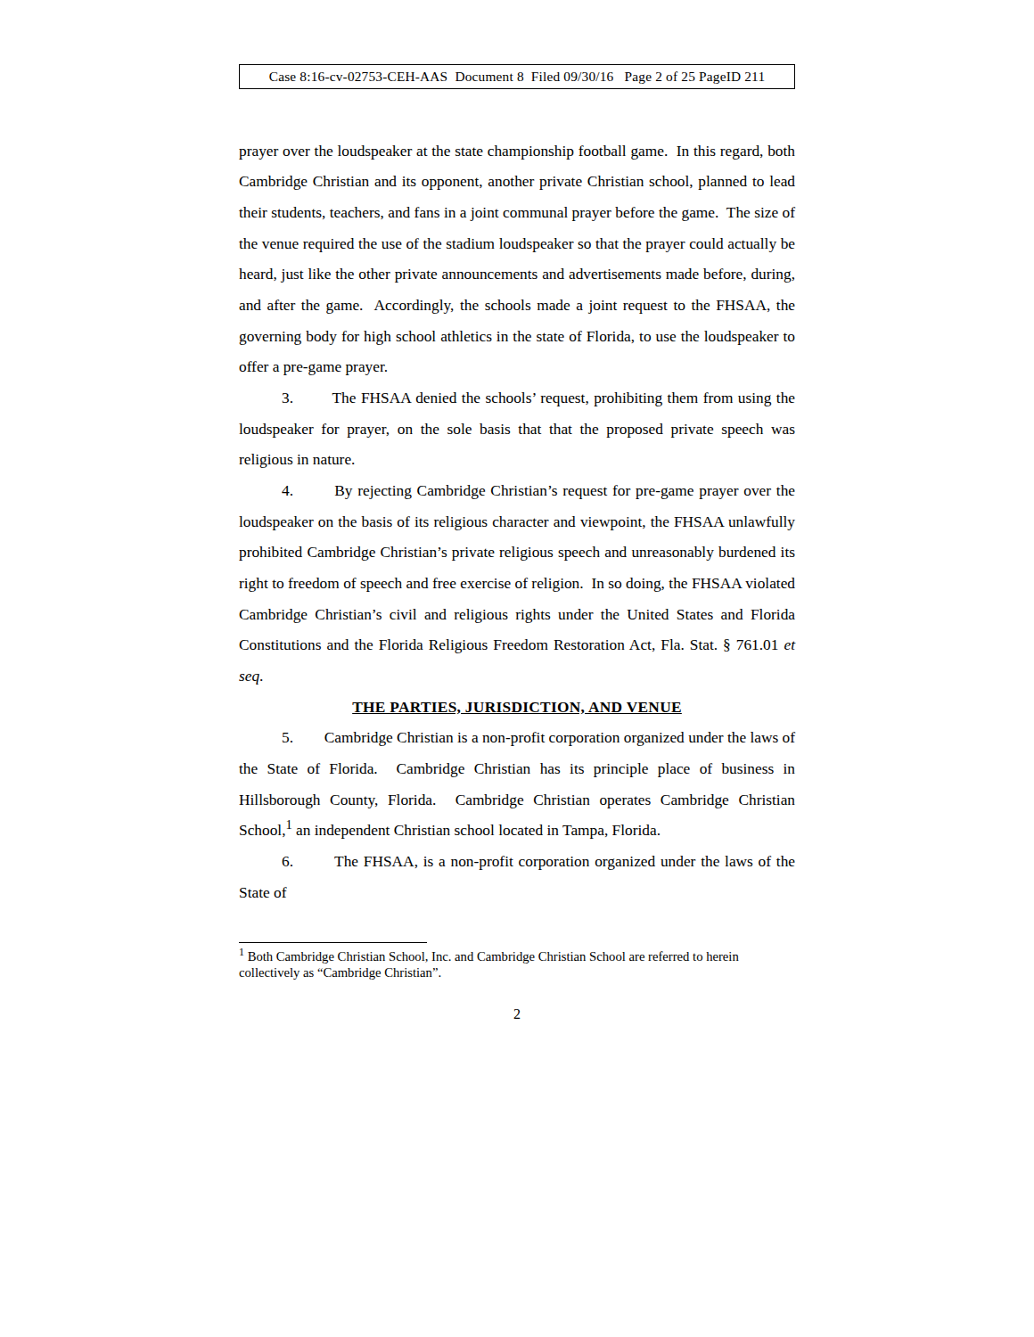Case 8:16-cv-02753-CEH-AAS Document 8 Filed 09/30/16 Page 2 of 25 PageID 211
prayer over the loudspeaker at the state championship football game. In this regard, both Cambridge Christian and its opponent, another private Christian school, planned to lead their students, teachers, and fans in a joint communal prayer before the game. The size of the venue required the use of the stadium loudspeaker so that the prayer could actually be heard, just like the other private announcements and advertisements made before, during, and after the game. Accordingly, the schools made a joint request to the FHSAA, the governing body for high school athletics in the state of Florida, to use the loudspeaker to offer a pre-game prayer.
3. The FHSAA denied the schools’ request, prohibiting them from using the loudspeaker for prayer, on the sole basis that that the proposed private speech was religious in nature.
4. By rejecting Cambridge Christian’s request for pre-game prayer over the loudspeaker on the basis of its religious character and viewpoint, the FHSAA unlawfully prohibited Cambridge Christian’s private religious speech and unreasonably burdened its right to freedom of speech and free exercise of religion. In so doing, the FHSAA violated Cambridge Christian’s civil and religious rights under the United States and Florida Constitutions and the Florida Religious Freedom Restoration Act, Fla. Stat. § 761.01 et seq.
THE PARTIES, JURISDICTION, AND VENUE
5. Cambridge Christian is a non-profit corporation organized under the laws of the State of Florida. Cambridge Christian has its principle place of business in Hillsborough County, Florida. Cambridge Christian operates Cambridge Christian School,1 an independent Christian school located in Tampa, Florida.
6. The FHSAA, is a non-profit corporation organized under the laws of the State of
1 Both Cambridge Christian School, Inc. and Cambridge Christian School are referred to herein collectively as “Cambridge Christian”.
2